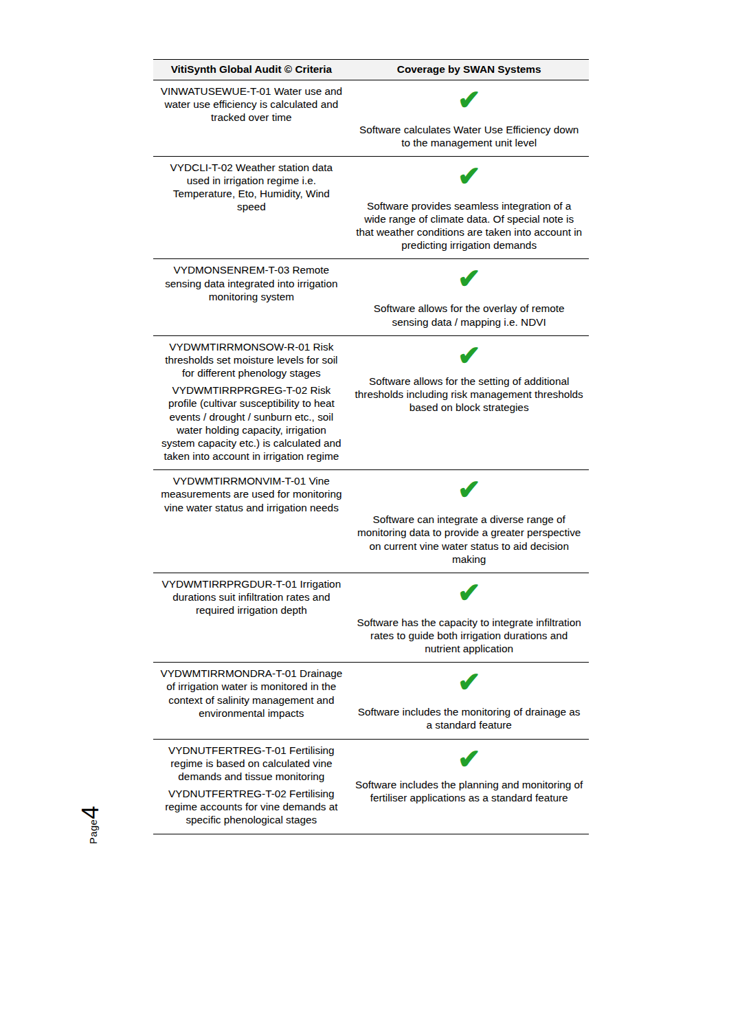| VitiSynth Global Audit © Criteria | Coverage by SWAN Systems |
| --- | --- |
| VINWATUSEWUE-T-01 Water use and water use efficiency is calculated and tracked over time | ✔ Software calculates Water Use Efficiency down to the management unit level |
| VYDCLI-T-02 Weather station data used in irrigation regime i.e. Temperature, Eto, Humidity, Wind speed | ✔ Software provides seamless integration of a wide range of climate data. Of special note is that weather conditions are taken into account in predicting irrigation demands |
| VYDMONSENREM-T-03 Remote sensing data integrated into irrigation monitoring system | ✔ Software allows for the overlay of remote sensing data / mapping i.e. NDVI |
| VYDWMTIRRMONSOW-R-01 Risk thresholds set moisture levels for soil for different phenology stages VYDWMTIRRPRGREG-T-02 Risk profile (cultivar susceptibility to heat events / drought / sunburn etc., soil water holding capacity, irrigation system capacity etc.) is calculated and taken into account in irrigation regime | ✔ Software allows for the setting of additional thresholds including risk management thresholds based on block strategies |
| VYDWMTIRRMONVIM-T-01 Vine measurements are used for monitoring vine water status and irrigation needs | ✔ Software can integrate a diverse range of monitoring data to provide a greater perspective on current vine water status to aid decision making |
| VYDWMTIRRPRGDUR-T-01 Irrigation durations suit infiltration rates and required irrigation depth | ✔ Software has the capacity to integrate infiltration rates to guide both irrigation durations and nutrient application |
| VYDWMTIRRMONDRA-T-01 Drainage of irrigation water is monitored in the context of salinity management and environmental impacts | ✔ Software includes the monitoring of drainage as a standard feature |
| VYDNUTFERTREG-T-01 Fertilising regime is based on calculated vine demands and tissue monitoring VYDNUTFERTREG-T-02 Fertilising regime accounts for vine demands at specific phenological stages | ✔ Software includes the planning and monitoring of fertiliser applications as a standard feature |
Page4